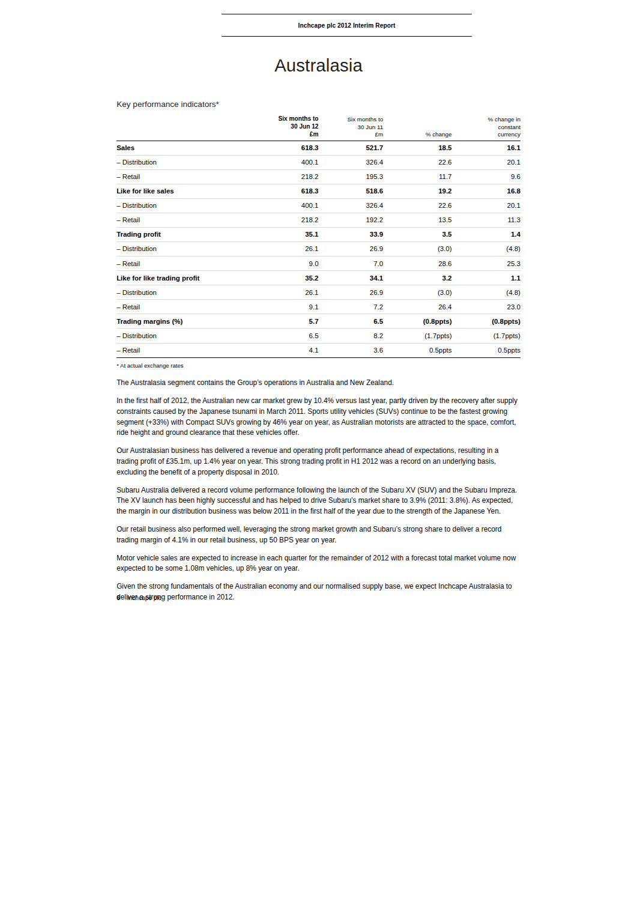Inchcape plc 2012 Interim Report
Australasia
Key performance indicators*
| | Six months to 30 Jun 12 £m | Six months to 30 Jun 11 £m | % change | % change in constant currency |
| --- | --- | --- | --- | --- |
| Sales | 618.3 | 521.7 | 18.5 | 16.1 |
| – Distribution | 400.1 | 326.4 | 22.6 | 20.1 |
| – Retail | 218.2 | 195.3 | 11.7 | 9.6 |
| Like for like sales | 618.3 | 518.6 | 19.2 | 16.8 |
| – Distribution | 400.1 | 326.4 | 22.6 | 20.1 |
| – Retail | 218.2 | 192.2 | 13.5 | 11.3 |
| Trading profit | 35.1 | 33.9 | 3.5 | 1.4 |
| – Distribution | 26.1 | 26.9 | (3.0) | (4.8) |
| – Retail | 9.0 | 7.0 | 28.6 | 25.3 |
| Like for like trading profit | 35.2 | 34.1 | 3.2 | 1.1 |
| – Distribution | 26.1 | 26.9 | (3.0) | (4.8) |
| – Retail | 9.1 | 7.2 | 26.4 | 23.0 |
| Trading margins (%) | 5.7 | 6.5 | (0.8ppts) | (0.8ppts) |
| – Distribution | 6.5 | 8.2 | (1.7ppts) | (1.7ppts) |
| – Retail | 4.1 | 3.6 | 0.5ppts | 0.5ppts |
* At actual exchange rates
The Australasia segment contains the Group’s operations in Australia and New Zealand.
In the first half of 2012, the Australian new car market grew by 10.4% versus last year, partly driven by the recovery after supply constraints caused by the Japanese tsunami in March 2011. Sports utility vehicles (SUVs) continue to be the fastest growing segment (+33%) with Compact SUVs growing by 46% year on year, as Australian motorists are attracted to the space, comfort, ride height and ground clearance that these vehicles offer.
Our Australasian business has delivered a revenue and operating profit performance ahead of expectations, resulting in a trading profit of £35.1m, up 1.4% year on year. This strong trading profit in H1 2012 was a record on an underlying basis, excluding the benefit of a property disposal in 2010.
Subaru Australia delivered a record volume performance following the launch of the Subaru XV (SUV) and the Subaru Impreza. The XV launch has been highly successful and has helped to drive Subaru’s market share to 3.9% (2011: 3.8%). As expected, the margin in our distribution business was below 2011 in the first half of the year due to the strength of the Japanese Yen.
Our retail business also performed well, leveraging the strong market growth and Subaru’s strong share to deliver a record trading margin of 4.1% in our retail business, up 50 BPS year on year.
Motor vehicle sales are expected to increase in each quarter for the remainder of 2012 with a forecast total market volume now expected to be some 1.08m vehicles, up 8% year on year.
Given the strong fundamentals of the Australian economy and our normalised supply base, we expect Inchcape Australasia to deliver a strong performance in 2012.
6 Inchcape plc